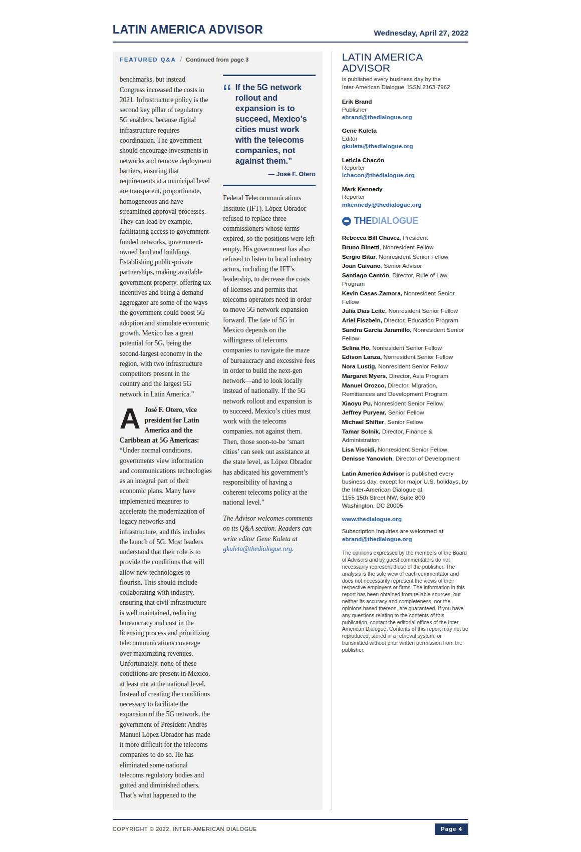Latin America Advisor
Wednesday, April 27, 2022
Featured Q&A / Continued from page 3
benchmarks, but instead Congress increased the costs in 2021. Infrastructure policy is the second key pillar of regulatory 5G enablers, because digital infrastructure requires coordination. The government should encourage investments in networks and remove deployment barriers, ensuring that requirements at a municipal level are transparent, proportionate, homogeneous and have streamlined approval processes. They can lead by example, facilitating access to government-funded networks, government-owned land and buildings. Establishing public-private partnerships, making available government property, offering tax incentives and being a demand aggregator are some of the ways the government could boost 5G adoption and stimulate economic growth. Mexico has a great potential for 5G, being the second-largest economy in the region, with two infrastructure competitors present in the country and the largest 5G network in Latin America.”
AJosé F. Otero, vice president for Latin America and the Caribbean at 5G Americas: “Under normal conditions, governments view information and communications technologies as an integral part of their economic plans. Many have implemented measures to accelerate the modernization of legacy networks and infrastructure, and this includes the launch of 5G. Most leaders understand that their role is to provide the conditions that will allow new technologies to flourish. This should include collaborating with industry, ensuring that civil infrastructure is well maintained, reducing bureaucracy and cost in the licensing process and prioritizing telecommunications coverage over maximizing revenues. Unfortunately, none of these conditions are present in Mexico, at least not at the national level. Instead of creating the conditions necessary to facilitate the expansion of the 5G network, the government of President Andrés Manuel López Obrador has made it more difficult for the telecoms companies to do so. He has eliminated some national telecoms regulatory bodies and gutted and diminished others. That’s what happened to the
“
If the 5G network rollout and expansion is to succeed, Mexico’s cities must work with the telecoms companies, not against them.” — José F. Otero
Federal Telecommunications Institute (IFT). López Obrador refused to replace three commissioners whose terms expired, so the positions were left empty. His government has also refused to listen to local industry actors, including the IFT’s leadership, to decrease the costs of licenses and permits that telecoms operators need in order to move 5G network expansion forward. The fate of 5G in Mexico depends on the willingness of telecoms companies to navigate the maze of bureaucracy and excessive fees in order to build the next-gen network—and to look locally instead of nationally. If the 5G network rollout and expansion is to succeed, Mexico’s cities must work with the telecoms companies, not against them. Then, those soon-to-be ‘smart cities’ can seek out assistance at the state level, as López Obrador has abdicated his government’s responsibility of having a coherent telecoms policy at the national level.”
The Advisor welcomes comments on its Q&A section. Readers can write editor Gene Kuleta at gkuleta@thedialogue.org.
Latin America Advisor
is published every business day by the
Inter-American Dialogue ISSN 2163-7962
Erik Brand
Publisher
ebrand@thedialogue.org
Gene Kuleta
Editor
gkuleta@thedialogue.org
Leticia Chacón
Reporter
lchacon@thedialogue.org
Mark Kennedy
Reporter
mkennedy@thedialogue.org
TheDialogue
Rebecca Bill Chavez, President
Bruno Binetti, Nonresident Fellow
Sergio Bitar, Nonresident Senior Fellow
Joan Caivano, Senior Advisor
Santiago Cantón, Director, Rule of Law Program
Kevin Casas-Zamora, Nonresident Senior Fellow
Julia Dias Leite, Nonresident Senior Fellow
Ariel Fiszbein, Director, Education Program
Sandra García Jaramillo, Nonresident Senior Fellow
Selina Ho, Nonresident Senior Fellow
Edison Lanza, Nonresident Senior Fellow
Nora Lustig, Nonresident Senior Fellow
Margaret Myers, Director, Asia Program
Manuel Orozco, Director, Migration, Remittances and Development Program
Xiaoyu Pu, Nonresident Senior Fellow
Jeffrey Puryear, Senior Fellow
Michael Shifter, Senior Fellow
Tamar Solnik, Director, Finance & Administration
Lisa Viscidi, Nonresident Senior Fellow
Denisse Yanovich, Director of Development
Latin America Advisor is published every business day, except for major U.S. holidays, by the Inter-American Dialogue at
1155 15th Street NW, Suite 800
Washington, DC 20005
www.thedialogue.org
Subscription inquiries are welcomed at
ebrand@thedialogue.org
The opinions expressed by the members of the Board of Advisors and by guest commentators do not necessarily represent those of the publisher. The analysis is the sole view of each commentator and does not necessarily represent the views of their respective employers or firms. The information in this report has been obtained from reliable sources, but neither its accuracy and completeness, nor the opinions based thereon, are guaranteed. If you have any questions relating to the contents of this publication, contact the editorial offices of the Inter-American Dialogue. Contents of this report may not be reproduced, stored in a retrieval system, or transmitted without prior written permission from the publisher.
Copyright © 2022, Inter-American Dialogue
Page 4